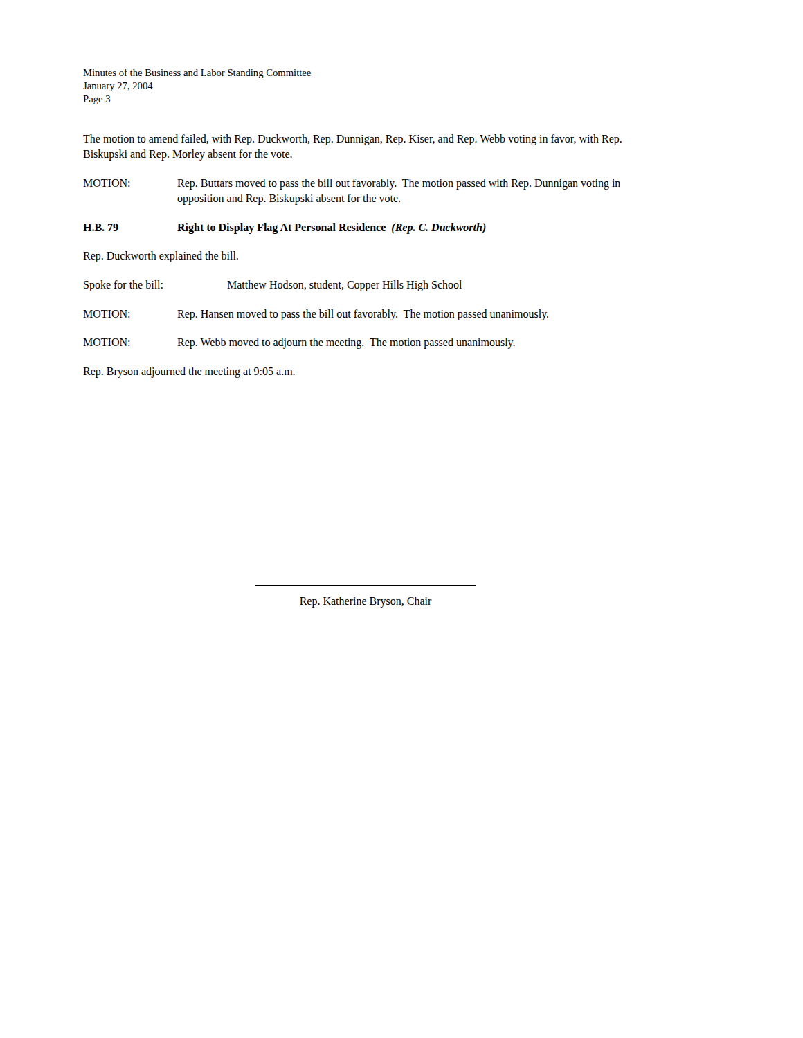Minutes of the Business and Labor Standing Committee
January 27, 2004
Page 3
The motion to amend failed, with Rep. Duckworth, Rep. Dunnigan, Rep. Kiser, and Rep. Webb voting in favor, with Rep. Biskupski and Rep. Morley absent for the vote.
MOTION:
Rep. Buttars moved to pass the bill out favorably. The motion passed with Rep. Dunnigan voting in opposition and Rep. Biskupski absent for the vote.
H.B. 79
Right to Display Flag At Personal Residence (Rep. C. Duckworth)
Rep. Duckworth explained the bill.
Spoke for the bill:
Matthew Hodson, student, Copper Hills High School
MOTION:
Rep. Hansen moved to pass the bill out favorably. The motion passed unanimously.
MOTION:
Rep. Webb moved to adjourn the meeting. The motion passed unanimously.
Rep. Bryson adjourned the meeting at 9:05 a.m.
Rep. Katherine Bryson, Chair